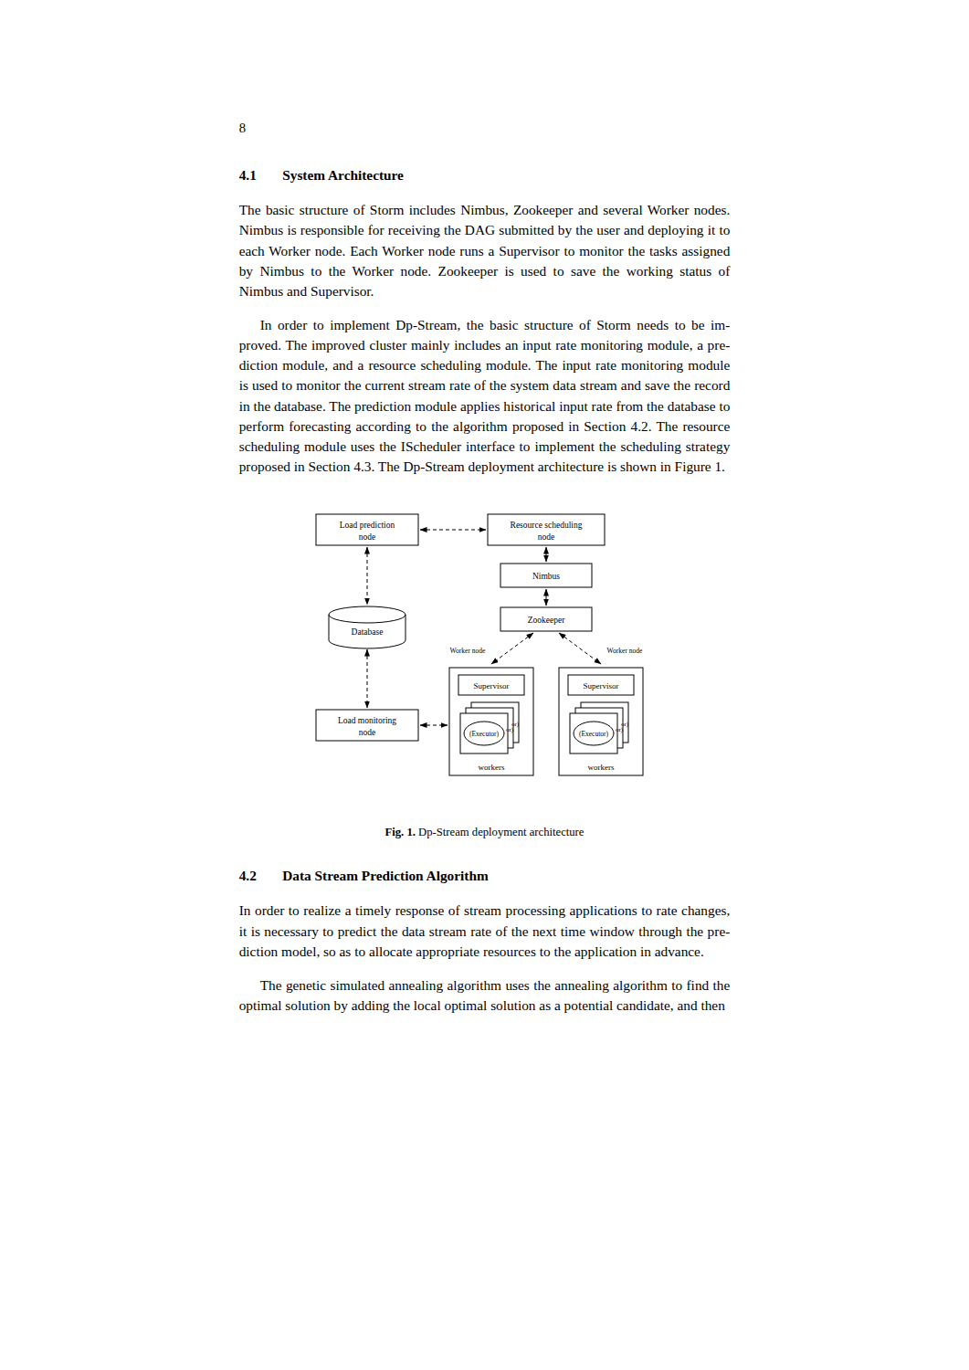8
4.1 System Architecture
The basic structure of Storm includes Nimbus, Zookeeper and several Worker nodes. Nimbus is responsible for receiving the DAG submitted by the user and deploying it to each Worker node. Each Worker node runs a Supervisor to monitor the tasks assigned by Nimbus to the Worker node. Zookeeper is used to save the working status of Nimbus and Supervisor.
In order to implement Dp-Stream, the basic structure of Storm needs to be improved. The improved cluster mainly includes an input rate monitoring module, a prediction module, and a resource scheduling module. The input rate monitoring module is used to monitor the current stream rate of the system data stream and save the record in the database. The prediction module applies historical input rate from the database to perform forecasting according to the algorithm proposed in Section 4.2. The resource scheduling module uses the IScheduler interface to implement the scheduling strategy proposed in Section 4.3. The Dp-Stream deployment architecture is shown in Figure 1.
Load prediction node Resource scheduling node Nimbus Zookeeper Database Worker node Worker node Supervisor or) or) (Executor) workers Supervisor or) or) (Executor) workers Load monitoring node
Fig. 1. Dp-Stream deployment architecture
4.2 Data Stream Prediction Algorithm
In order to realize a timely response of stream processing applications to rate changes, it is necessary to predict the data stream rate of the next time window through the prediction model, so as to allocate appropriate resources to the application in advance.
The genetic simulated annealing algorithm uses the annealing algorithm to find the optimal solution by adding the local optimal solution as a potential candidate, and then